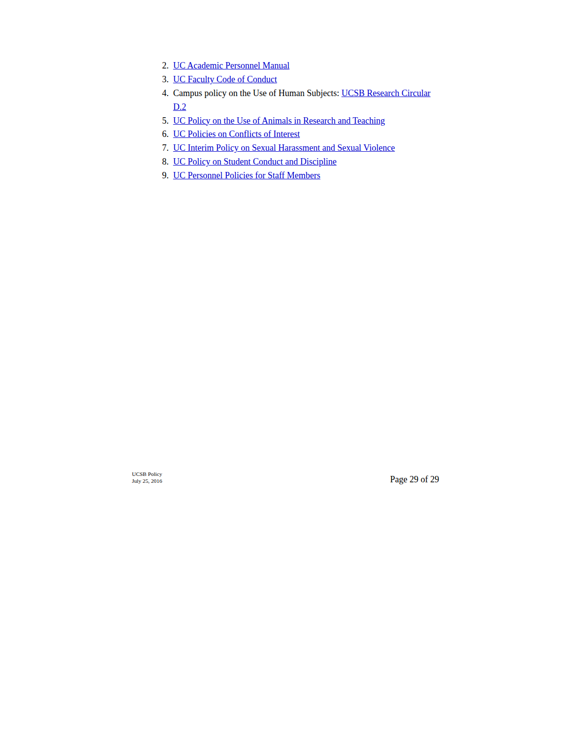UC Academic Personnel Manual
UC Faculty Code of Conduct
Campus policy on the Use of Human Subjects: UCSB Research Circular D.2
UC Policy on the Use of Animals in Research and Teaching
UC Policies on Conflicts of Interest
UC Interim Policy on Sexual Harassment and Sexual Violence
UC Policy on Student Conduct and Discipline
UC Personnel Policies for Staff Members
UCSB Policy
July 25, 2016
Page 29 of 29